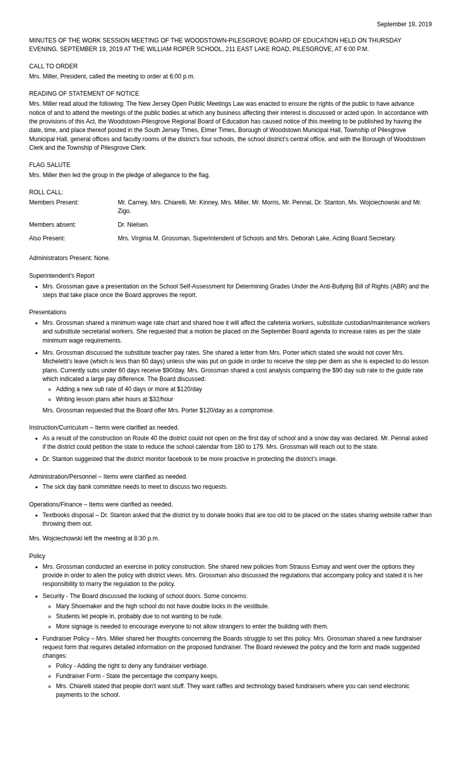September 19, 2019
Minutes of the Work Session Meeting of the Woodstown-Pilesgrove Board of Education held on Thursday evening, September 19, 2019 at the William Roper School, 211 East Lake Road, Pilesgrove, at 6:00 p.m.
Call to Order
Mrs. Miller, President, called the meeting to order at 6:00 p.m.
Reading of Statement of Notice
Mrs. Miller read aloud the following: The New Jersey Open Public Meetings Law was enacted to ensure the rights of the public to have advance notice of and to attend the meetings of the public bodies at which any business affecting their interest is discussed or acted upon. In accordance with the provisions of this Act, the Woodstown-Pilesgrove Regional Board of Education has caused notice of this meeting to be published by having the date, time, and place thereof posted in the South Jersey Times, Elmer Times, Borough of Woodstown Municipal Hall, Township of Pilesgrove Municipal Hall, general offices and faculty rooms of the district's four schools, the school district's central office, and with the Borough of Woodstown Clerk and the Township of Pilesgrove Clerk.
Flag Salute
Mrs. Miller then led the group in the pledge of allegiance to the flag.
Roll Call:
| Members Present: | Mr. Carney, Mrs. Chiarelli, Mr. Kinney, Mrs. Miller, Mr. Morris, Mr. Pennal, Dr. Stanton, Ms. Wojciechowski and Mr. Zigo. |
| Members absent: | Dr. Nielsen. |
| Also Present: | Mrs. Virginia M. Grossman, Superintendent of Schools and Mrs. Deborah Lake, Acting Board Secretary. |
Administrators Present: None.
Superintendent's Report
Mrs. Grossman gave a presentation on the School Self-Assessment for Determining Grades Under the Anti-Bullying Bill of Rights (ABR) and the steps that take place once the Board approves the report.
Presentations
Mrs. Grossman shared a minimum wage rate chart and shared how it will affect the cafeteria workers, substitute custodian/maintenance workers and substitute secretarial workers. She requested that a motion be placed on the September Board agenda to increase rates as per the state minimum wage requirements.
Mrs. Grossman discussed the substitute teacher pay rates. She shared a letter from Mrs. Porter which stated she would not cover Mrs. Micheletti's leave (which is less than 60 days) unless she was put on guide in order to receive the step per diem as she is expected to do lesson plans. Currently subs under 60 days receive $90/day. Mrs. Grossman shared a cost analysis comparing the $90 day sub rate to the guide rate which indicated a large pay difference. The Board discussed:
Adding a new sub rate of 40 days or more at $120/day
Writing lesson plans after hours at $32/hour
Mrs. Grossman requested that the Board offer Mrs. Porter $120/day as a compromise.
Instruction/Curriculum – Items were clarified as needed.
As a result of the construction on Route 40 the district could not open on the first day of school and a snow day was declared. Mr. Pennal asked if the district could petition the state to reduce the school calendar from 180 to 179. Mrs. Grossman will reach out to the state.
Dr. Stanton suggested that the district monitor facebook to be more proactive in protecting the district's image.
Administration/Personnel – Items were clarified as needed.
The sick day bank committee needs to meet to discuss two requests.
Operations/Finance – Items were clarified as needed.
Textbooks disposal – Dr. Stanton asked that the district try to donate books that are too old to be placed on the states sharing website rather than throwing them out.
Mrs. Wojciechowski left the meeting at 8:30 p.m.
Policy
Mrs. Grossman conducted an exercise in policy construction. She shared new policies from Strauss Esmay and went over the options they provide in order to alien the policy with district views. Mrs. Grossman also discussed the regulations that accompany policy and stated it is her responsibility to marry the regulation to the policy.
Security - The Board discussed the locking of school doors. Some concerns:
Mary Shoemaker and the high school do not have double locks in the vestibule.
Students let people in, probably due to not wanting to be rude.
More signage is needed to encourage everyone to not allow strangers to enter the building with them.
Fundraiser Policy – Mrs. Miller shared her thoughts concerning the Boards struggle to set this policy. Mrs. Grossman shared a new fundraiser request form that requires detailed information on the proposed fundraiser. The Board reviewed the policy and the form and made suggested changes:
Policy - Adding the right to deny any fundraiser verbiage.
Fundraiser Form - State the percentage the company keeps.
Mrs. Chiarelli stated that people don't want stuff. They want raffles and technology based fundraisers where you can send electronic payments to the school.